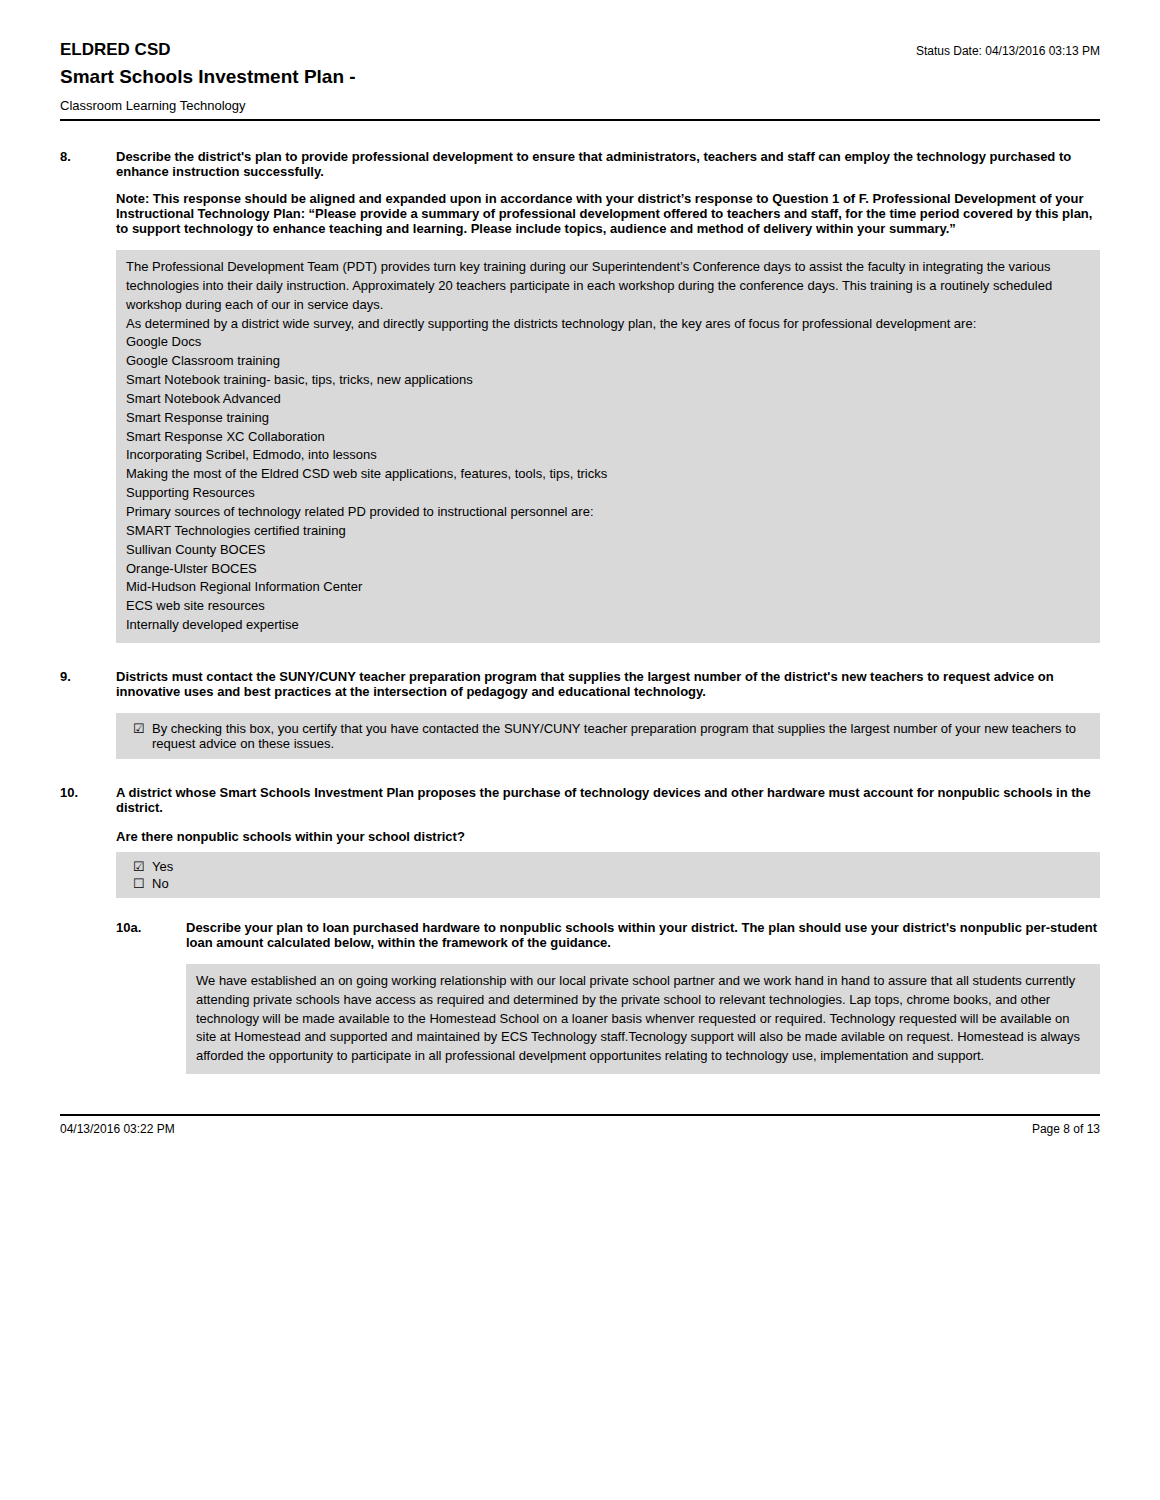Status Date: 04/13/2016 03:13 PM
ELDRED CSD
Smart Schools Investment Plan -
Classroom Learning Technology
8.
Describe the district's plan to provide professional development to ensure that administrators, teachers and staff can employ the technology purchased to enhance instruction successfully.
Note: This response should be aligned and expanded upon in accordance with your district’s response to Question 1 of F. Professional Development of your Instructional Technology Plan: “Please provide a summary of professional development offered to teachers and staff, for the time period covered by this plan, to support technology to enhance teaching and learning. Please include topics, audience and method of delivery within your summary.”
The Professional Development Team (PDT) provides turn key training during our Superintendent’s Conference days to assist the faculty in integrating the various technologies into their daily instruction. Approximately 20 teachers participate in each workshop during the conference days. This training is a routinely scheduled workshop during each of our in service days.
As determined by a district wide survey, and directly supporting the districts technology plan, the key ares of focus for professional development are:
Google Docs
Google Classroom training
Smart Notebook training- basic, tips, tricks, new applications
Smart Notebook Advanced
Smart Response training
Smart Response XC Collaboration
Incorporating Scribel, Edmodo, into lessons
Making the most of the Eldred CSD web site applications, features, tools, tips, tricks
Supporting Resources
Primary sources of technology related PD provided to instructional personnel are:
SMART Technologies certified training
Sullivan County BOCES
Orange-Ulster BOCES
Mid-Hudson Regional Information Center
ECS web site resources
Internally developed expertise
9.
Districts must contact the SUNY/CUNY teacher preparation program that supplies the largest number of the district's new teachers to request advice on innovative uses and best practices at the intersection of pedagogy and educational technology.
☑
By checking this box, you certify that you have contacted the SUNY/CUNY teacher preparation program that supplies the largest number of your new teachers to request advice on these issues.
10.
A district whose Smart Schools Investment Plan proposes the purchase of technology devices and other hardware must account for nonpublic schools in the district.
Are there nonpublic schools within your school district?
☑Yes
☐No
10a.
Describe your plan to loan purchased hardware to nonpublic schools within your district. The plan should use your district's nonpublic per-student loan amount calculated below, within the framework of the guidance.
We have established an on going working relationship with our local private school partner and we work hand in hand to assure that all students currently attending private schools have access as required and determined by the private school to relevant technologies. Lap tops, chrome books, and other technology will be made available to the Homestead School on a loaner basis whenver requested or required. Technology requested will be available on site at Homestead and supported and maintained by ECS Technology staff.Tecnology support will also be made avilable on request. Homestead is always afforded the opportunity to participate in all professional develpment opportunites relating to technology use, implementation and support.
04/13/2016 03:22 PM
Page 8 of 13